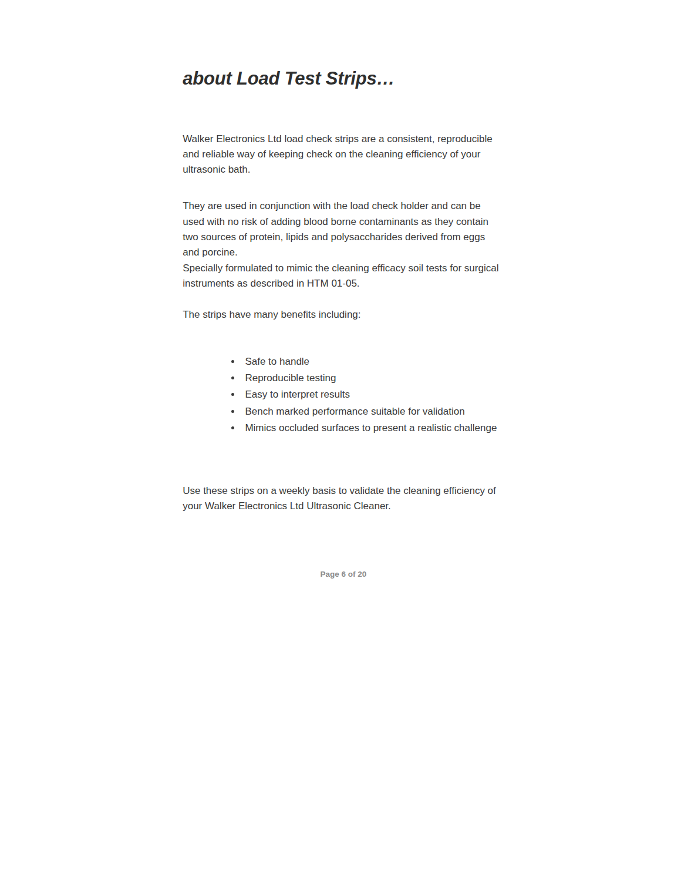about Load Test Strips…
Walker Electronics Ltd load check strips are a consistent, reproducible and reliable way of keeping check on the cleaning efficiency of your ultrasonic bath.
They are used in conjunction with the load check holder and can be used with no risk of adding blood borne contaminants as they contain two sources of protein, lipids and polysaccharides derived from eggs and porcine.
Specially formulated to mimic the cleaning efficacy soil tests for surgical instruments as described in HTM 01-05.
The strips have many benefits including:
Safe to handle
Reproducible testing
Easy to interpret results
Bench marked performance suitable for validation
Mimics occluded surfaces to present a realistic challenge
Use these strips on a weekly basis to validate the cleaning efficiency of your Walker Electronics Ltd Ultrasonic Cleaner.
Page 6 of 20